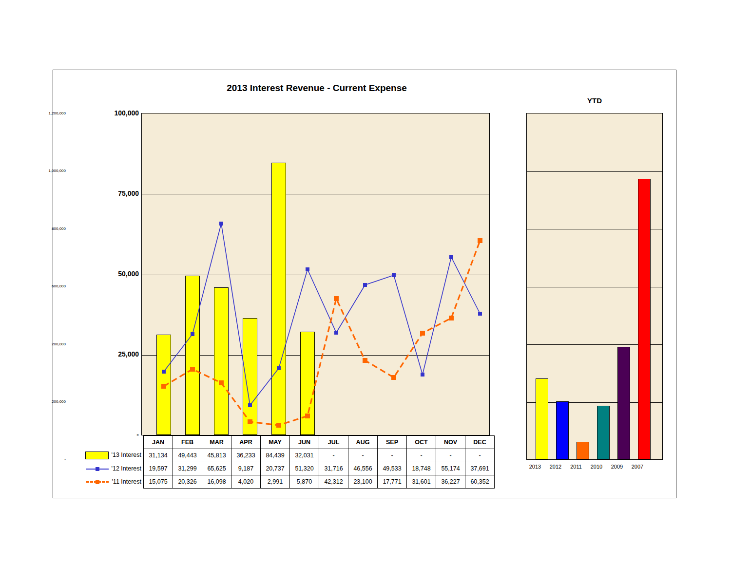2013 Interest Revenue - Current Expense
YTD
100,000
75,000
50,000
25,000
-
| | JAN | FEB | MAR | APR | MAY | JUN | JUL | AUG | SEP | OCT | NOV | DEC |
| '13 Interest | 31,134 | 49,443 | 45,813 | 36,233 | 84,439 | 32,031 | - | - | - | - | - | - |
| '12 Interest | 19,597 | 31,299 | 65,625 | 9,187 | 20,737 | 51,320 | 31,716 | 46,556 | 49,533 | 18,748 | 55,174 | 37,691 |
| '11 Interest | 15,075 | 20,326 | 16,098 | 4,020 | 2,991 | 5,870 | 42,312 | 23,100 | 17,771 | 31,601 | 36,227 | 60,352 |
1,200,000
1,000,000
800,000
600,000
200,000
200,000
-
2013
2012
2011
2010
2009
2007